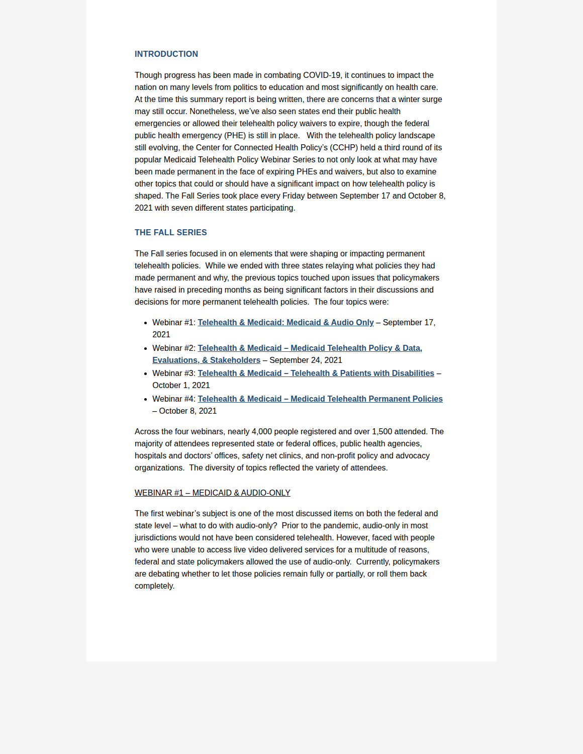INTRODUCTION
Though progress has been made in combating COVID-19, it continues to impact the nation on many levels from politics to education and most significantly on health care. At the time this summary report is being written, there are concerns that a winter surge may still occur. Nonetheless, we’ve also seen states end their public health emergencies or allowed their telehealth policy waivers to expire, though the federal public health emergency (PHE) is still in place. With the telehealth policy landscape still evolving, the Center for Connected Health Policy’s (CCHP) held a third round of its popular Medicaid Telehealth Policy Webinar Series to not only look at what may have been made permanent in the face of expiring PHEs and waivers, but also to examine other topics that could or should have a significant impact on how telehealth policy is shaped. The Fall Series took place every Friday between September 17 and October 8, 2021 with seven different states participating.
THE FALL SERIES
The Fall series focused in on elements that were shaping or impacting permanent telehealth policies. While we ended with three states relaying what policies they had made permanent and why, the previous topics touched upon issues that policymakers have raised in preceding months as being significant factors in their discussions and decisions for more permanent telehealth policies. The four topics were:
Webinar #1: Telehealth & Medicaid: Medicaid & Audio Only – September 17, 2021
Webinar #2: Telehealth & Medicaid – Medicaid Telehealth Policy & Data, Evaluations, & Stakeholders – September 24, 2021
Webinar #3: Telehealth & Medicaid – Telehealth & Patients with Disabilities – October 1, 2021
Webinar #4: Telehealth & Medicaid – Medicaid Telehealth Permanent Policies – October 8, 2021
Across the four webinars, nearly 4,000 people registered and over 1,500 attended. The majority of attendees represented state or federal offices, public health agencies, hospitals and doctors’ offices, safety net clinics, and non-profit policy and advocacy organizations. The diversity of topics reflected the variety of attendees.
WEBINAR #1 – MEDICAID & AUDIO-ONLY
The first webinar’s subject is one of the most discussed items on both the federal and state level – what to do with audio-only? Prior to the pandemic, audio-only in most jurisdictions would not have been considered telehealth. However, faced with people who were unable to access live video delivered services for a multitude of reasons, federal and state policymakers allowed the use of audio-only. Currently, policymakers are debating whether to let those policies remain fully or partially, or roll them back completely.